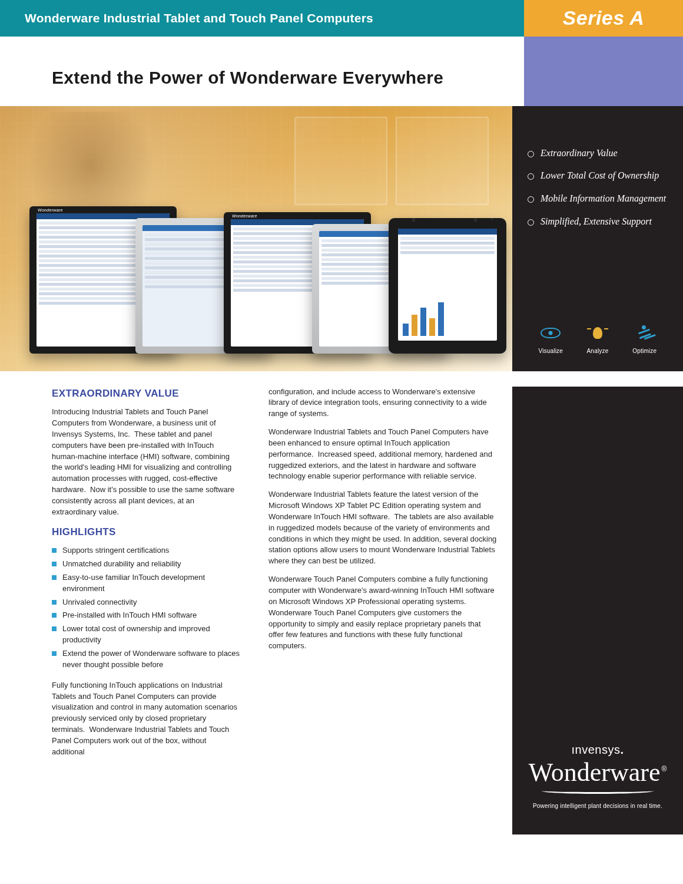Wonderware Industrial Tablet and Touch Panel Computers
Series A
Extend the Power of Wonderware Everywhere
Wonderware
Wonderware
Extraordinary Value
Lower Total Cost of Ownership
Mobile Information Management
Simplified, Extensive Support
Visualize
Analyze
Optimize
EXTRAORDINARY VALUE
Introducing Industrial Tablets and Touch Panel Computers from Wonderware, a business unit of Invensys Systems, Inc. These tablet and panel computers have been pre-installed with InTouch human-machine interface (HMI) software, combining the world's leading HMI for visualizing and controlling automation processes with rugged, cost-effective hardware. Now it's possible to use the same software consistently across all plant devices, at an extraordinary value.
HIGHLIGHTS
Supports stringent certifications
Unmatched durability and reliability
Easy-to-use familiar InTouch development environment
Unrivaled connectivity
Pre-installed with InTouch HMI software
Lower total cost of ownership and improved productivity
Extend the power of Wonderware software to places never thought possible before
Fully functioning InTouch applications on Industrial Tablets and Touch Panel Computers can provide visualization and control in many automation scenarios previously serviced only by closed proprietary terminals. Wonderware Industrial Tablets and Touch Panel Computers work out of the box, without additional
configuration, and include access to Wonderware's extensive library of device integration tools, ensuring connectivity to a wide range of systems.
Wonderware Industrial Tablets and Touch Panel Computers have been enhanced to ensure optimal InTouch application performance. Increased speed, additional memory, hardened and ruggedized exteriors, and the latest in hardware and software technology enable superior performance with reliable service.
Wonderware Industrial Tablets feature the latest version of the Microsoft Windows XP Tablet PC Edition operating system and Wonderware InTouch HMI software. The tablets are also available in ruggedized models because of the variety of environments and conditions in which they might be used. In addition, several docking station options allow users to mount Wonderware Industrial Tablets where they can best be utilized.
Wonderware Touch Panel Computers combine a fully functioning computer with Wonderware's award-winning InTouch HMI software on Microsoft Windows XP Professional operating systems. Wonderware Touch Panel Computers give customers the opportunity to simply and easily replace proprietary panels that offer few features and functions with these fully functional computers.
ınvensys.
Wonderware®
Powering intelligent plant decisions in real time.